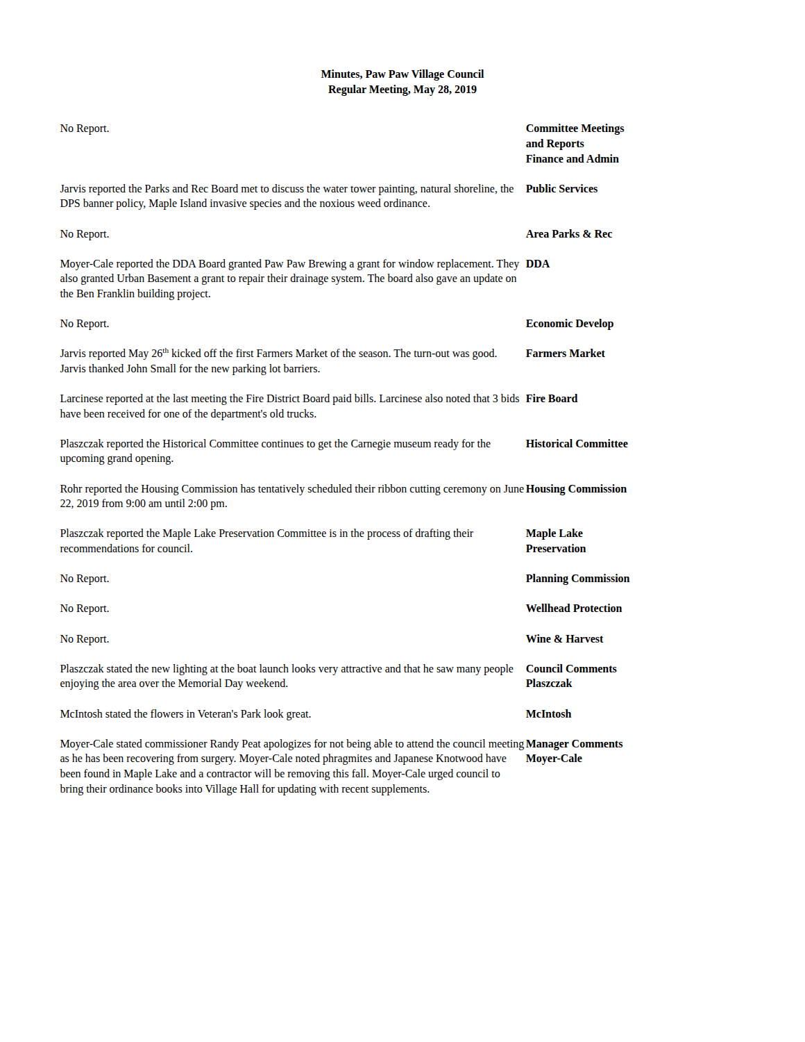Minutes, Paw Paw Village Council Regular Meeting, May 28, 2019
| No Report. | Committee Meetings and Reports Finance and Admin |
| Jarvis reported the Parks and Rec Board met to discuss the water tower painting, natural shoreline, the DPS banner policy, Maple Island invasive species and the noxious weed ordinance. | Public Services |
| No Report. | Area Parks & Rec |
| Moyer-Cale reported the DDA Board granted Paw Paw Brewing a grant for window replacement. They also granted Urban Basement a grant to repair their drainage system. The board also gave an update on the Ben Franklin building project. | DDA |
| No Report. | Economic Develop |
| Jarvis reported May 26 th kicked off the first Farmers Market of the season. The turn-out was good. Jarvis thanked John Small for the new parking lot barriers. | Farmers Market |
| Larcinese reported at the last meeting the Fire District Board paid bills. Larcinese also noted that 3 bids have been received for one of the department's old trucks. | Fire Board |
| Plaszczak reported the Historical Committee continues to get the Carnegie museum ready for the upcoming grand opening. | Historical Committee |
| Rohr reported the Housing Commission has tentatively scheduled their ribbon cutting ceremony on June 22, 2019 from 9:00 am until 2:00 pm. | Housing Commission |
| Plaszczak reported the Maple Lake Preservation Committee is in the process of drafting their recommendations for council. | Maple Lake Preservation |
| No Report. | Planning Commission |
| No Report. | Wellhead Protection |
| No Report. | Wine & Harvest |
| Plaszczak stated the new lighting at the boat launch looks very attractive and that he saw many people enjoying the area over the Memorial Day weekend. | Council Comments Plaszczak |
| McIntosh stated the flowers in Veteran's Park look great. | McIntosh |
| Moyer-Cale stated commissioner Randy Peat apologizes for not being able to attend the council meeting as he has been recovering from surgery. Moyer-Cale noted phragmites and Japanese Knotwood have been found in Maple Lake and a contractor will be removing this fall. Moyer-Cale urged council to bring their ordinance books into Village Hall for updating with recent supplements. | Manager Comments Moyer-Cale |